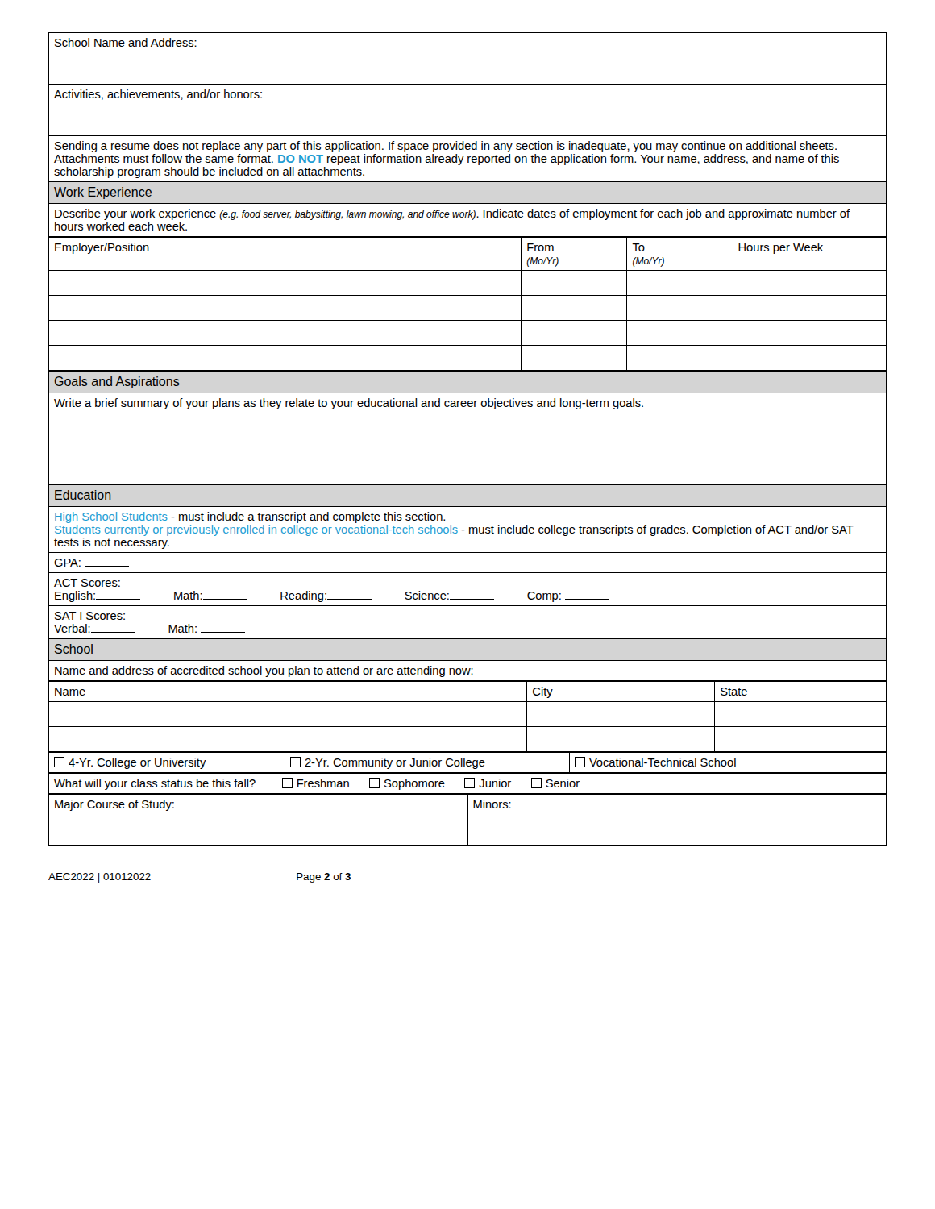| School Name and Address: |
| Activities, achievements, and/or honors: |
| Sending a resume does not replace any part of this application. If space provided in any section is inadequate, you may continue on additional sheets. Attachments must follow the same format. DO NOT repeat information already reported on the application form. Your name, address, and name of this scholarship program should be included on all attachments. |
| Work Experience |
| Describe your work experience (e.g. food server, babysitting, lawn mowing, and office work) . Indicate dates of employment for each job and approximate number of hours worked each week. |
| Employer/Position | From (Mo/Yr) | To (Mo/Yr) | Hours per Week |
| Goals and Aspirations |
| Write a brief summary of your plans as they relate to your educational and career objectives and long-term goals. |
| Education |
| High School Students - must include a transcript and complete this section. Students currently or previously enrolled in college or vocational-tech schools - must include college transcripts of grades. Completion of ACT and/or SAT tests is not necessary. |
| GPA: |
| ACT Scores: English: Math: Reading: Science: Comp: |
| SAT I Scores: Verbal: Math: |
| School |
| Name and address of accredited school you plan to attend or are attending now: |
| Name | City | State |
| 4-Yr. College or University | 2-Yr. Community or Junior College | Vocational-Technical School |
| What will your class status be this fall? Freshman Sophomore Junior Senior |
| Major Course of Study: | Minors: |
AEC2022 | 01012022 Page 2 of 3